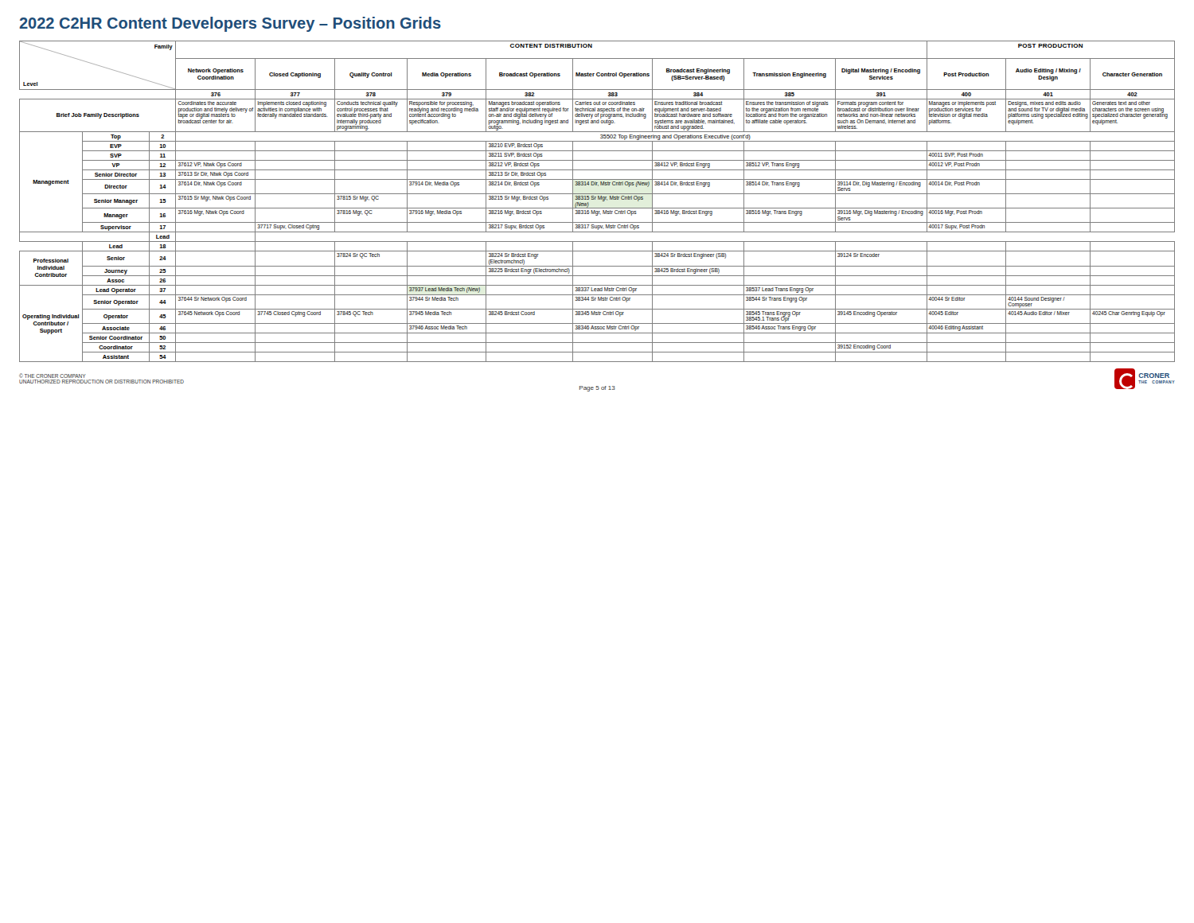2022 C2HR Content Developers Survey – Position Grids
| Family Level | CONTENT DISTRIBUTION | POST PRODUCTION |
| Network Operations Coordination | Closed Captioning | Quality Control | Media Operations | Broadcast Operations | Master Control Operations | Broadcast Engineering (SB=Server-Based) | Transmission Engineering | Digital Mastering / Encoding Services | Post Production | Audio Editing / Mixing / Design | Character Generation |
| | 376 | 377 | 378 | 379 | 382 | 383 | 384 | 385 | 391 | 400 | 401 | 402 |
| Brief Job Family Descriptions | Coordinates the accurate production and timely delivery of tape or digital masters to broadcast center for air. | Implements closed captioning activities in compliance with federally mandated standards. | Conducts technical quality control processes that evaluate third-party and internally produced programming. | Responsible for processing, readying and recording media content according to specification. | Manages broadcast operations staff and/or equipment required for on-air and digital delivery of programming, including ingest and outgo. | Carries out or coordinates technical aspects of the on-air delivery of programs, including ingest and outgo. | Ensures traditional broadcast equipment and server-based broadcast hardware and software systems are available, maintained, robust and upgraded. | Ensures the transmission of signals to the organization from remote locations and from the organization to affiliate cable operators. | Formats program content for broadcast or distribution over linear networks and non-linear networks such as On Demand, internet and wireless. | Manages or implements post production services for television or digital media platforms. | Designs, mixes and edits audio and sound for TV or digital media platforms using specialized editing equipment. | Generates text and other characters on the screen using specialized character generating equipment. |
| Management | Top | 2 | 35502 Top Engineering and Operations Executive (cont'd) |
| EVP | 10 | | | | | 38210 EVP, Brdcst Ops | | | | | | | |
| SVP | 11 | | | | | 38211 SVP, Brdcst Ops | | | | | 40011 SVP, Post Prodn | | |
| VP | 12 | 37612 VP, Ntwk Ops Coord | | | | 38212 VP, Brdcst Ops | | 38412 VP, Brdcst Engrg | 38512 VP, Trans Engrg | | 40012 VP, Post Prodn | | |
| Senior Director | 13 | 37613 Sr Dir, Ntwk Ops Coord | | | | 38213 Sr Dir, Brdcst Ops | | | | | | | |
| Director | 14 | 37614 Dir, Ntwk Ops Coord | | | 37914 Dir, Media Ops | 38214 Dir, Brdcst Ops | 38314 Dir, Mstr Cntrl Ops (New) | 38414 Dir, Brdcst Engrg | 38514 Dir, Trans Engrg | 39114 Dir, Dig Mastering / Encoding Servs | 40014 Dir, Post Prodn | | |
| Senior Manager | 15 | 37615 Sr Mgr, Ntwk Ops Coord | | 37815 Sr Mgr, QC | | 38215 Sr Mgr, Brdcst Ops | 38315 Sr Mgr, Mstr Cntrl Ops (New) | | | | | | |
| Manager | 16 | 37616 Mgr, Ntwk Ops Coord | | 37816 Mgr, QC | 37916 Mgr, Media Ops | 38216 Mgr, Brdcst Ops | 38316 Mgr, Mstr Cntrl Ops | 38416 Mgr, Brdcst Engrg | 38516 Mgr, Trans Engrg | 39116 Mgr, Dig Mastering / Encoding Servs | 40016 Mgr, Post Prodn | | |
| Supervisor | 17 | | 37717 Supv, Closed Cptng | | | 38217 Supv, Brdcst Ops | 38317 Supv, Mstr Cntrl Ops | | | | 40017 Supv, Post Prodn | | |
| | Lead | | |
| | Lead | 18 | | | | | | | | | | | | |
| Professional Individual Contributor | Senior | 24 | | | 37824 Sr QC Tech | | 38224 Sr Brdcst Engr (Electromchncl) | | 38424 Sr Brdcst Engineer (SB) | | 39124 Sr Encoder | | | |
| Journey | 25 | | | | | 38225 Brdcst Engr (Electromchncl) | | 38425 Brdcst Engineer (SB) | | | | | |
| Assoc | 26 | | | | | | | | | | | | |
| Operating Individual Contributor / Support | Lead Operator | 37 | | | | 37937 Lead Media Tech (New) | | 38337 Lead Mstr Cntrl Opr | | 38537 Lead Trans Engrg Opr | | | | |
| Senior Operator | 44 | 37644 Sr Network Ops Coord | | | 37944 Sr Media Tech | | 38344 Sr Mstr Cntrl Opr | | 38544 Sr Trans Engrg Opr | | 40044 Sr Editor | 40144 Sound Designer / Composer | |
| Operator | 45 | 37645 Network Ops Coord | 37745 Closed Cptng Coord | 37845 QC Tech | 37945 Media Tech | 38245 Brdcst Coord | 38345 Mstr Cntrl Opr | | 38545 Trans Engrg Opr 38545.1 Trans Opr | 39145 Encoding Operator | 40045 Editor | 40145 Audio Editor / Mixer | 40245 Char Genrtng Equip Opr |
| Associate | 46 | | | | 37946 Assoc Media Tech | | 38346 Assoc Mstr Cntrl Opr | | 38546 Assoc Trans Engrg Opr | | 40046 Editing Assistant | | |
| Senior Coordinator | 50 | | | | | | | | | | | | |
| Coordinator | 52 | | | | | | | | | 39152 Encoding Coord | | | |
| Assistant | 54 | | | | | | | | | | | | |
© THE CRONER COMPANY
UNAUTHORIZED REPRODUCTION OR DISTRIBUTION PROHIBITED
Page 5 of 13
CRONERTHE COMPANY